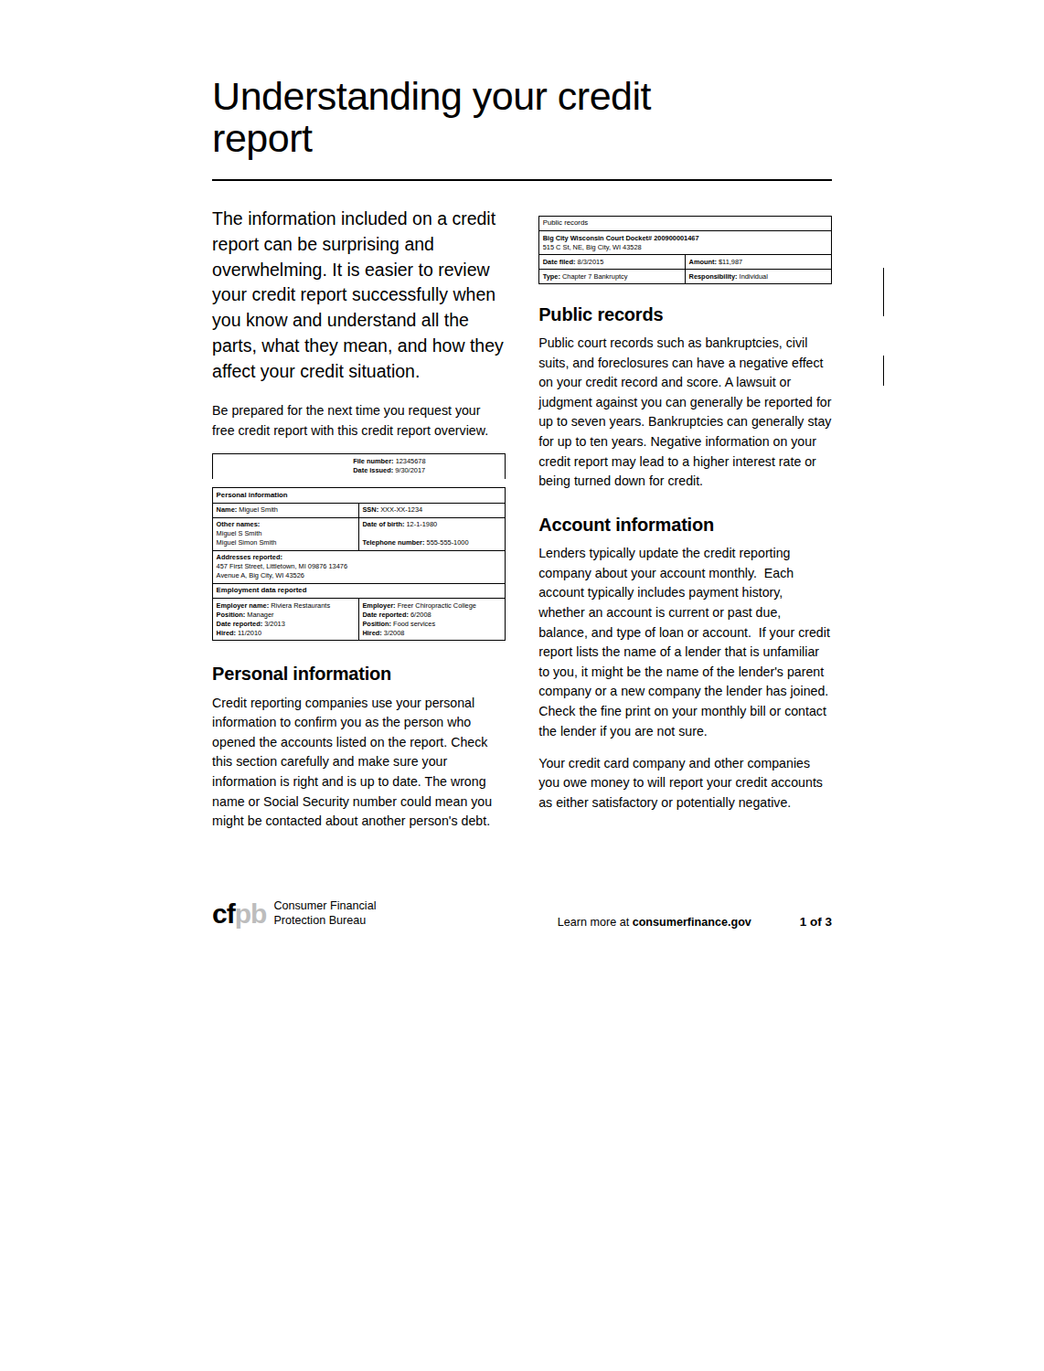Understanding your credit
report
The information included on a credit report can be surprising and overwhelming. It is easier to review your credit report successfully when you know and understand all the parts, what they mean, and how they affect your credit situation.
Be prepared for the next time you request your free credit report with this credit report overview.
File number: 12345678
Date issued: 9/30/2017
| Personal information |
| Name: Miguel Smith | SSN: XXX-XX-1234 |
| Other names: Miguel S Smith Miguel Simon Smith | Date of birth: 12-1-1980 Telephone number: 555-555-1000 |
| Addresses reported: 457 First Street, Littletown, MI 09876 13476 Avenue A, Big City, WI 43526 |
| Employment data reported |
| Employer name: Riviera Restaurants Position: Manager Date reported: 3/2013 Hired: 11/2010 | Employer: Freer Chiropractic College Date reported: 6/2008 Position: Food services Hired: 3/2008 |
Personal information
Credit reporting companies use your personal information to confirm you as the person who opened the accounts listed on the report. Check this section carefully and make sure your information is right and is up to date. The wrong name or Social Security number could mean you might be contacted about another person's debt.
| Public records |
| Big City Wisconsin Court Docket# 200900001467 515 C St, NE, Big City, WI 43528 |
| Date filed: 8/3/2015 | Amount: $11,987 |
| Type: Chapter 7 Bankruptcy | Responsibility: Individual |
Public records
Public court records such as bankruptcies, civil suits, and foreclosures can have a negative effect on your credit record and score. A lawsuit or judgment against you can generally be reported for up to seven years. Bankruptcies can generally stay for up to ten years. Negative information on your credit report may lead to a higher interest rate or being turned down for credit.
Account information
Lenders typically update the credit reporting company about your account monthly. Each account typically includes payment history, whether an account is current or past due, balance, and type of loan or account. If your credit report lists the name of a lender that is unfamiliar to you, it might be the name of the lender's parent company or a new company the lender has joined. Check the fine print on your monthly bill or contact the lender if you are not sure.
Your credit card company and other companies you owe money to will report your credit accounts as either satisfactory or potentially negative.
cfpb
Consumer Financial
Protection Bureau
Learn more at consumerfinance.gov
1 of 3